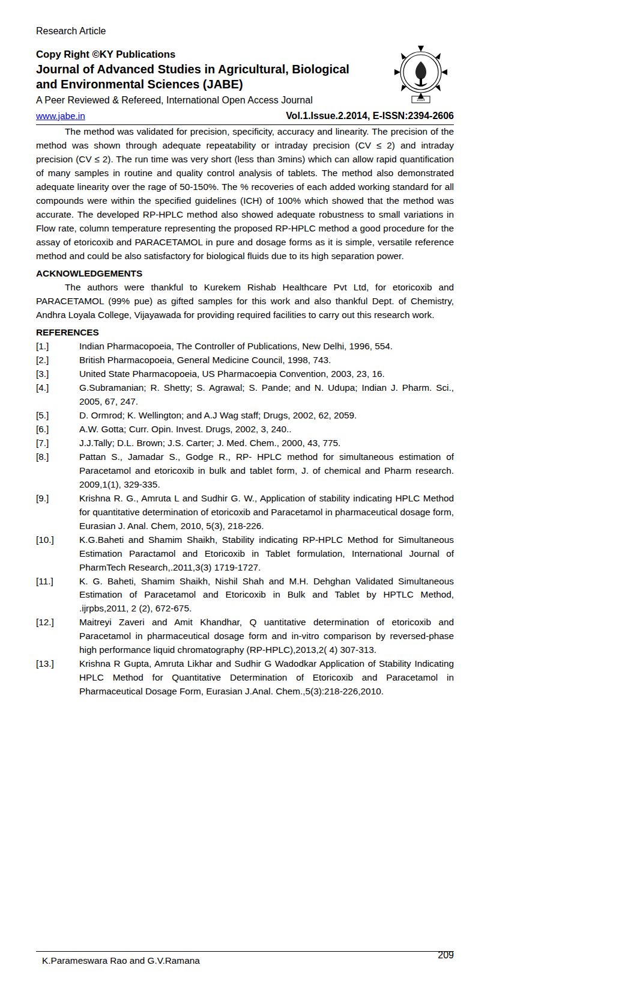Research Article
2014
Copy Right ©KY Publications
Journal of Advanced Studies in Agricultural, Biological and Environmental Sciences (JABE)
A Peer Reviewed & Refereed, International Open Access Journal
www.jabe.in Vol.1.Issue.2.2014, E-ISSN:2394-2606
The method was validated for precision, specificity, accuracy and linearity. The precision of the method was shown through adequate repeatability or intraday precision (CV ≤ 2) and intraday precision (CV ≤ 2). The run time was very short (less than 3mins) which can allow rapid quantification of many samples in routine and quality control analysis of tablets. The method also demonstrated adequate linearity over the rage of 50-150%. The % recoveries of each added working standard for all compounds were within the specified guidelines (ICH) of 100% which showed that the method was accurate. The developed RP-HPLC method also showed adequate robustness to small variations in Flow rate, column temperature representing the proposed RP-HPLC method a good procedure for the assay of etoricoxib and PARACETAMOL in pure and dosage forms as it is simple, versatile reference method and could be also satisfactory for biological fluids due to its high separation power.
Acknowledgements
The authors were thankful to Kurekem Rishab Healthcare Pvt Ltd, for etoricoxib and PARACETAMOL (99% pue) as gifted samples for this work and also thankful Dept. of Chemistry, Andhra Loyala College, Vijayawada for providing required facilities to carry out this research work.
References
Indian Pharmacopoeia, The Controller of Publications, New Delhi, 1996, 554.
British Pharmacopoeia, General Medicine Council, 1998, 743.
United State Pharmacopoeia, US Pharmacoepia Convention, 2003, 23, 16.
G.Subramanian; R. Shetty; S. Agrawal; S. Pande; and N. Udupa; Indian J. Pharm. Sci., 2005, 67, 247.
D. Ormrod; K. Wellington; and A.J Wag staff; Drugs, 2002, 62, 2059.
A.W. Gotta; Curr. Opin. Invest. Drugs, 2002, 3, 240..
J.J.Tally; D.L. Brown; J.S. Carter; J. Med. Chem., 2000, 43, 775.
Pattan S., Jamadar S., Godge R., RP- HPLC method for simultaneous estimation of Paracetamol and etoricoxib in bulk and tablet form, J. of chemical and Pharm research. 2009,1(1), 329-335.
Krishna R. G., Amruta L and Sudhir G. W., Application of stability indicating HPLC Method for quantitative determination of etoricoxib and Paracetamol in pharmaceutical dosage form, Eurasian J. Anal. Chem, 2010, 5(3), 218-226.
K.G.Baheti and Shamim Shaikh, Stability indicating RP-HPLC Method for Simultaneous Estimation Paractamol and Etoricoxib in Tablet formulation, International Journal of PharmTech Research,.2011,3(3) 1719-1727.
K. G. Baheti, Shamim Shaikh, Nishil Shah and M.H. Dehghan Validated Simultaneous Estimation of Paracetamol and Etoricoxib in Bulk and Tablet by HPTLC Method, .ijrpbs,2011, 2 (2), 672-675.
Maitreyi Zaveri and Amit Khandhar, Q uantitative determination of etoricoxib and Paracetamol in pharmaceutical dosage form and in-vitro comparison by reversed-phase high performance liquid chromatography (RP-HPLC),2013,2( 4) 307-313.
Krishna R Gupta, Amruta Likhar and Sudhir G Wadodkar Application of Stability Indicating HPLC Method for Quantitative Determination of Etoricoxib and Paracetamol in Pharmaceutical Dosage Form, Eurasian J.Anal. Chem.,5(3):218-226,2010.
K.Parameswara Rao and G.V.Ramana 209